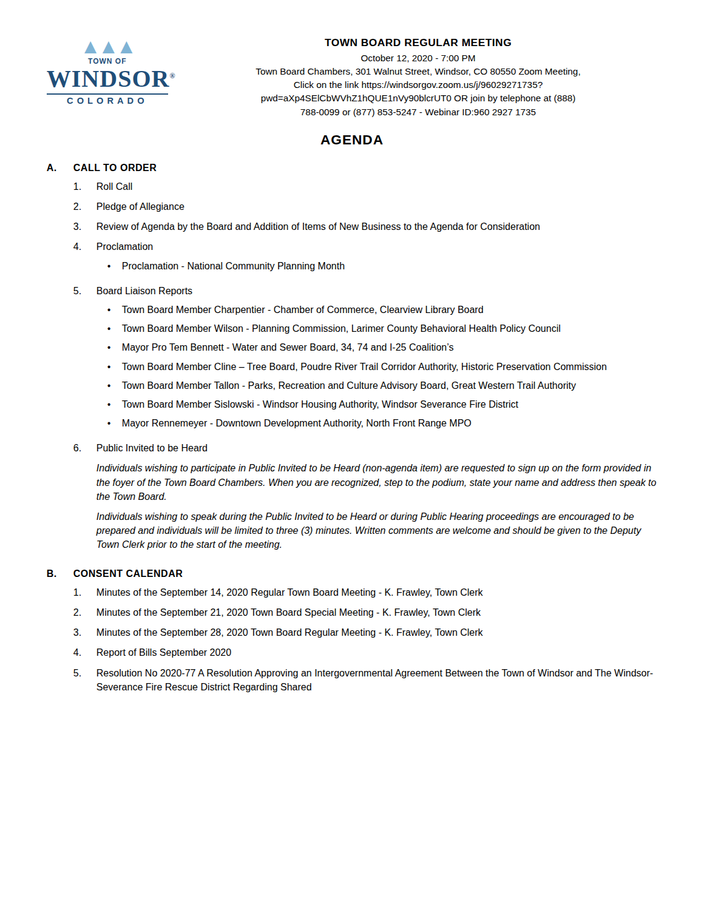▲▲▲
TOWN OF
WINDSOR®
COLORADO
TOWN BOARD REGULAR MEETING
October 12, 2020 - 7:00 PM
Town Board Chambers, 301 Walnut Street, Windsor, CO 80550 Zoom Meeting,
Click on the link https://windsorgov.zoom.us/j/96029271735?
pwd=aXp4SElCbWVhZ1hQUE1nVy90blcrUT0 OR join by telephone at (888)
788-0099 or (877) 853-5247 - Webinar ID:960 2927 1735
AGENDA
A. CALL TO ORDER
1. Roll Call
2. Pledge of Allegiance
3. Review of Agenda by the Board and Addition of Items of New Business to the Agenda for Consideration
4. Proclamation
•Proclamation - National Community Planning Month
5. Board Liaison Reports
•Town Board Member Charpentier - Chamber of Commerce, Clearview Library Board
•Town Board Member Wilson - Planning Commission, Larimer County Behavioral Health Policy Council
•Mayor Pro Tem Bennett - Water and Sewer Board, 34, 74 and I-25 Coalition’s
•Town Board Member Cline – Tree Board, Poudre River Trail Corridor Authority, Historic Preservation Commission
•Town Board Member Tallon - Parks, Recreation and Culture Advisory Board, Great Western Trail Authority
•Town Board Member Sislowski - Windsor Housing Authority, Windsor Severance Fire District
•Mayor Rennemeyer - Downtown Development Authority, North Front Range MPO
6. Public Invited to be Heard
Individuals wishing to participate in Public Invited to be Heard (non-agenda item) are requested to sign up on the form provided in the foyer of the Town Board Chambers. When you are recognized, step to the podium, state your name and address then speak to the Town Board.
Individuals wishing to speak during the Public Invited to be Heard or during Public Hearing proceedings are encouraged to be prepared and individuals will be limited to three (3) minutes. Written comments are welcome and should be given to the Deputy Town Clerk prior to the start of the meeting.
B. CONSENT CALENDAR
1. Minutes of the September 14, 2020 Regular Town Board Meeting - K. Frawley, Town Clerk
2. Minutes of the September 21, 2020 Town Board Special Meeting - K. Frawley, Town Clerk
3. Minutes of the September 28, 2020 Town Board Regular Meeting - K. Frawley, Town Clerk
4. Report of Bills September 2020
5. Resolution No 2020-77 A Resolution Approving an Intergovernmental Agreement Between the Town of Windsor and The Windsor-Severance Fire Rescue District Regarding Shared